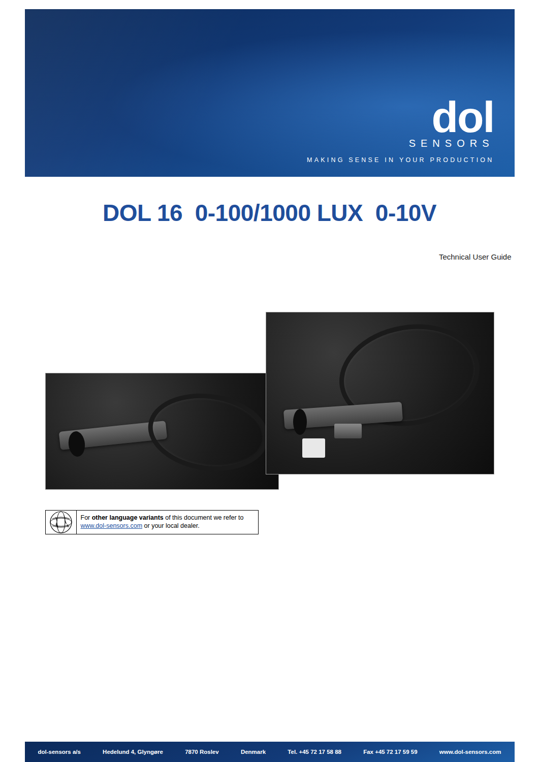dol
SENSORS
MAKING SENSE IN YOUR PRODUCTION
DOL 16 0-100/1000 LUX 0-10V
Technical User Guide
For other language variants of this document we refer to www.dol-sensors.com or your local dealer.
dol-sensors a/s Hedelund 4, Glyngøre 7870 Roslev Denmark Tel. +45 72 17 58 88 Fax +45 72 17 59 59 www.dol-sensors.com